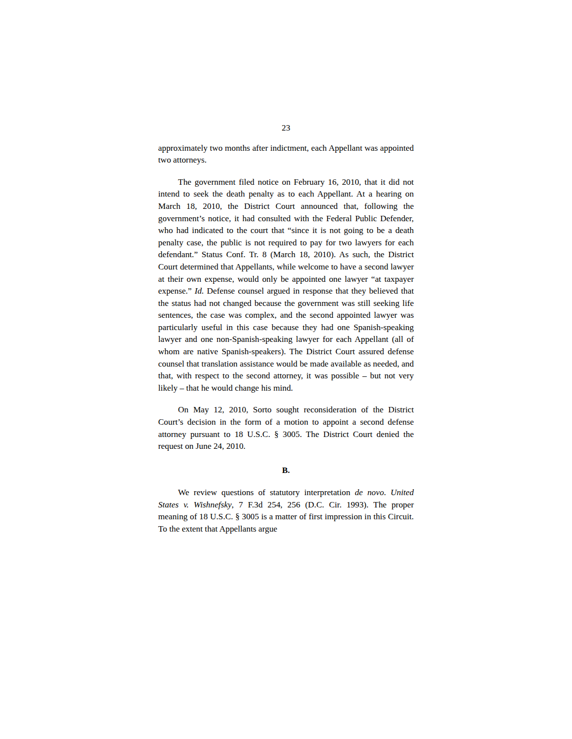23
approximately two months after indictment, each Appellant was appointed two attorneys.
The government filed notice on February 16, 2010, that it did not intend to seek the death penalty as to each Appellant. At a hearing on March 18, 2010, the District Court announced that, following the government’s notice, it had consulted with the Federal Public Defender, who had indicated to the court that “since it is not going to be a death penalty case, the public is not required to pay for two lawyers for each defendant.” Status Conf. Tr. 8 (March 18, 2010). As such, the District Court determined that Appellants, while welcome to have a second lawyer at their own expense, would only be appointed one lawyer “at taxpayer expense.” Id. Defense counsel argued in response that they believed that the status had not changed because the government was still seeking life sentences, the case was complex, and the second appointed lawyer was particularly useful in this case because they had one Spanish-speaking lawyer and one non-Spanish-speaking lawyer for each Appellant (all of whom are native Spanish-speakers). The District Court assured defense counsel that translation assistance would be made available as needed, and that, with respect to the second attorney, it was possible – but not very likely – that he would change his mind.
On May 12, 2010, Sorto sought reconsideration of the District Court’s decision in the form of a motion to appoint a second defense attorney pursuant to 18 U.S.C. § 3005. The District Court denied the request on June 24, 2010.
B.
We review questions of statutory interpretation de novo. United States v. Wishnefsky, 7 F.3d 254, 256 (D.C. Cir. 1993). The proper meaning of 18 U.S.C. § 3005 is a matter of first impression in this Circuit. To the extent that Appellants argue